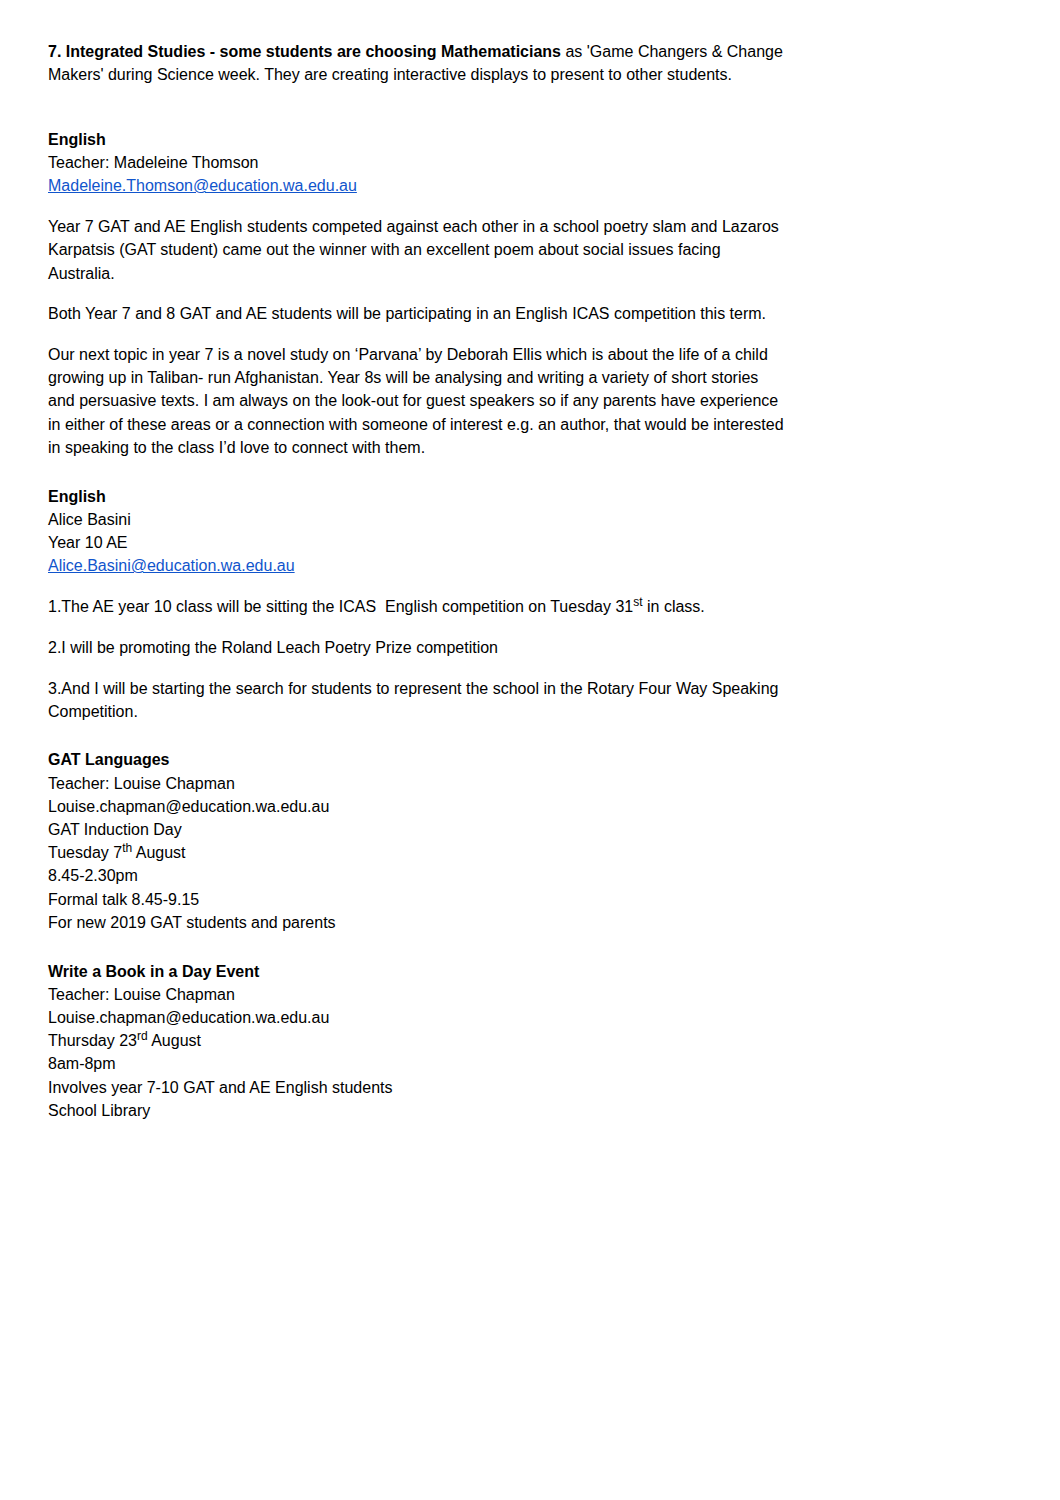7. Integrated Studies - some students are choosing Mathematicians as 'Game Changers & Change Makers' during Science week. They are creating interactive displays to present to other students.
English
Teacher: Madeleine Thomson
Madeleine.Thomson@education.wa.edu.au
Year 7 GAT and AE English students competed against each other in a school poetry slam and Lazaros Karpatsis (GAT student) came out the winner with an excellent poem about social issues facing Australia.
Both Year 7 and 8 GAT and AE students will be participating in an English ICAS competition this term.
Our next topic in year 7 is a novel study on ‘Parvana’ by Deborah Ellis which is about the life of a child growing up in Taliban- run Afghanistan. Year 8s will be analysing and writing a variety of short stories and persuasive texts. I am always on the look-out for guest speakers so if any parents have experience in either of these areas or a connection with someone of interest e.g. an author, that would be interested in speaking to the class I’d love to connect with them.
English
Alice Basini
Year 10 AE
Alice.Basini@education.wa.edu.au
1.The AE year 10 class will be sitting the ICAS English competition on Tuesday 31st in class.
2.I will be promoting the Roland Leach Poetry Prize competition
3.And I will be starting the search for students to represent the school in the Rotary Four Way Speaking Competition.
GAT Languages
Teacher: Louise Chapman
Louise.chapman@education.wa.edu.au
GAT Induction Day
Tuesday 7th August
8.45-2.30pm
Formal talk 8.45-9.15
For new 2019 GAT students and parents
Write a Book in a Day Event
Teacher: Louise Chapman
Louise.chapman@education.wa.edu.au
Thursday 23rd August
8am-8pm
Involves year 7-10 GAT and AE English students
School Library